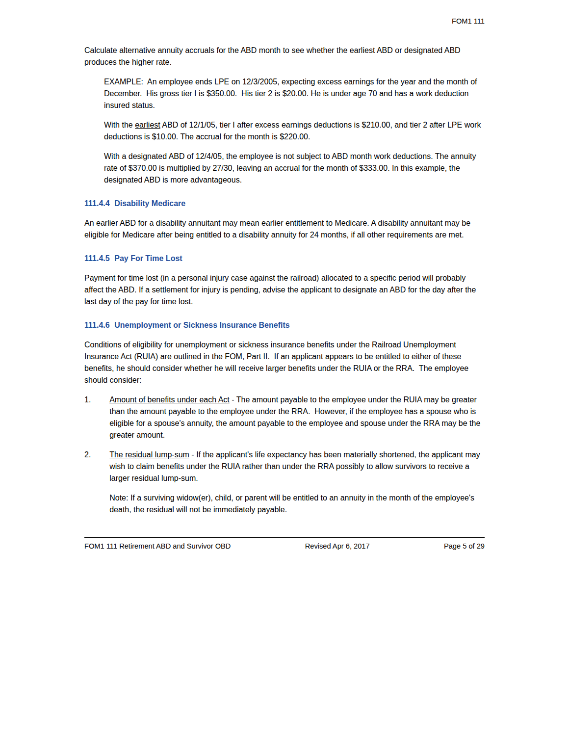FOM1 111
Calculate alternative annuity accruals for the ABD month to see whether the earliest ABD or designated ABD produces the higher rate.
EXAMPLE: An employee ends LPE on 12/3/2005, expecting excess earnings for the year and the month of December. His gross tier I is $350.00. His tier 2 is $20.00. He is under age 70 and has a work deduction insured status.
With the earliest ABD of 12/1/05, tier I after excess earnings deductions is $210.00, and tier 2 after LPE work deductions is $10.00. The accrual for the month is $220.00.
With a designated ABD of 12/4/05, the employee is not subject to ABD month work deductions. The annuity rate of $370.00 is multiplied by 27/30, leaving an accrual for the month of $333.00. In this example, the designated ABD is more advantageous.
111.4.4 Disability Medicare
An earlier ABD for a disability annuitant may mean earlier entitlement to Medicare. A disability annuitant may be eligible for Medicare after being entitled to a disability annuity for 24 months, if all other requirements are met.
111.4.5 Pay For Time Lost
Payment for time lost (in a personal injury case against the railroad) allocated to a specific period will probably affect the ABD. If a settlement for injury is pending, advise the applicant to designate an ABD for the day after the last day of the pay for time lost.
111.4.6 Unemployment or Sickness Insurance Benefits
Conditions of eligibility for unemployment or sickness insurance benefits under the Railroad Unemployment Insurance Act (RUIA) are outlined in the FOM, Part II. If an applicant appears to be entitled to either of these benefits, he should consider whether he will receive larger benefits under the RUIA or the RRA. The employee should consider:
1.
Amount of benefits under each Act - The amount payable to the employee under the RUIA may be greater than the amount payable to the employee under the RRA. However, if the employee has a spouse who is eligible for a spouse's annuity, the amount payable to the employee and spouse under the RRA may be the greater amount.
2.
The residual lump-sum - If the applicant's life expectancy has been materially shortened, the applicant may wish to claim benefits under the RUIA rather than under the RRA possibly to allow survivors to receive a larger residual lump-sum.
Note: If a surviving widow(er), child, or parent will be entitled to an annuity in the month of the employee's death, the residual will not be immediately payable.
FOM1 111 Retirement ABD and Survivor OBD Revised Apr 6, 2017 Page 5 of 29